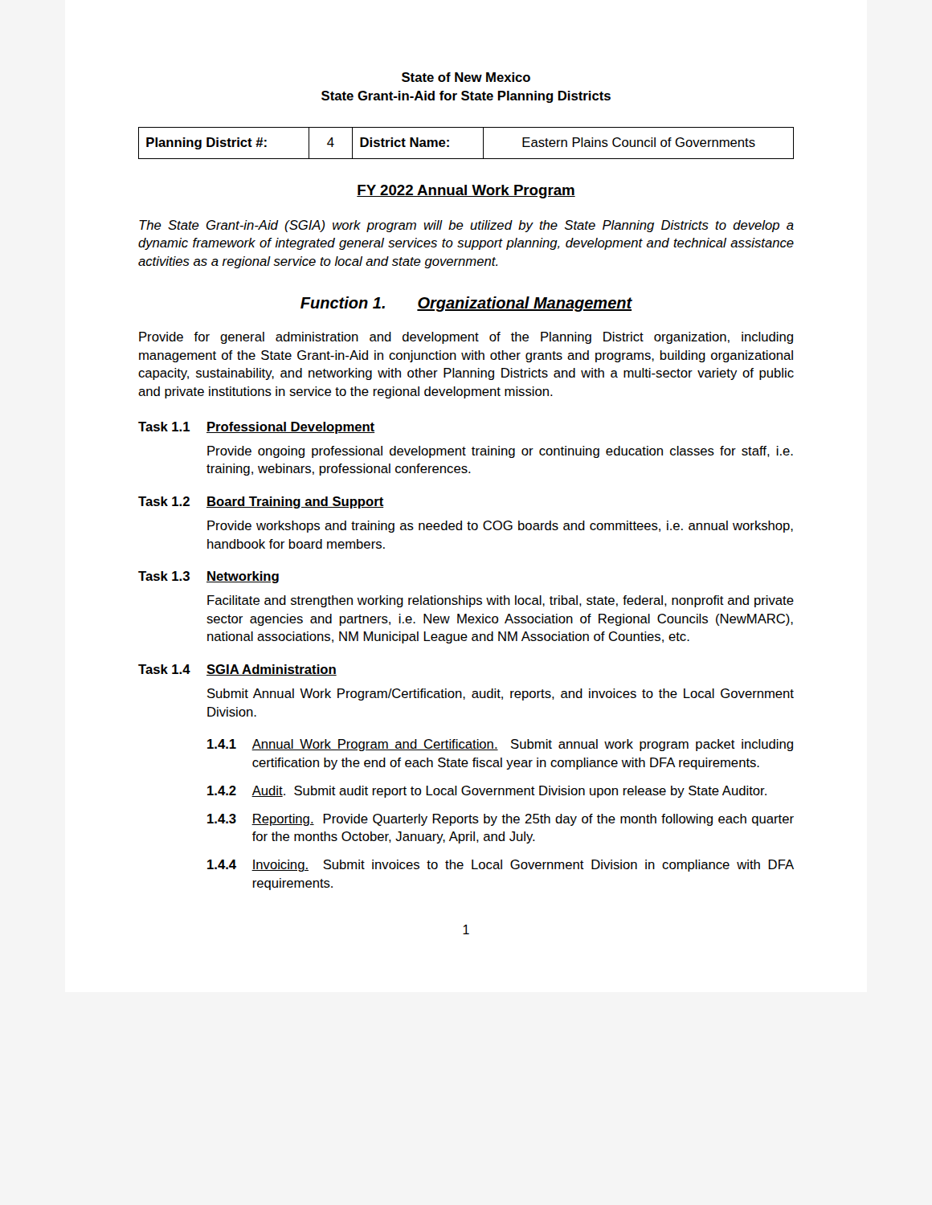State of New Mexico State Grant-in-Aid for State Planning Districts
| Planning District #: | 4 | District Name: | Eastern Plains Council of Governments |
FY 2022 Annual Work Program
The State Grant-in-Aid (SGIA) work program will be utilized by the State Planning Districts to develop a dynamic framework of integrated general services to support planning, development and technical assistance activities as a regional service to local and state government.
Function 1. Organizational Management
Provide for general administration and development of the Planning District organization, including management of the State Grant-in-Aid in conjunction with other grants and programs, building organizational capacity, sustainability, and networking with other Planning Districts and with a multi-sector variety of public and private institutions in service to the regional development mission.
Task 1.1 Professional Development
Provide ongoing professional development training or continuing education classes for staff, i.e. training, webinars, professional conferences.
Task 1.2 Board Training and Support
Provide workshops and training as needed to COG boards and committees, i.e. annual workshop, handbook for board members.
Task 1.3 Networking
Facilitate and strengthen working relationships with local, tribal, state, federal, nonprofit and private sector agencies and partners, i.e. New Mexico Association of Regional Councils (NewMARC), national associations, NM Municipal League and NM Association of Counties, etc.
Task 1.4 SGIA Administration
Submit Annual Work Program/Certification, audit, reports, and invoices to the Local Government Division.
1.4.1 Annual Work Program and Certification. Submit annual work program packet including certification by the end of each State fiscal year in compliance with DFA requirements.
1.4.2 Audit. Submit audit report to Local Government Division upon release by State Auditor.
1.4.3 Reporting. Provide Quarterly Reports by the 25th day of the month following each quarter for the months October, January, April, and July.
1.4.4 Invoicing. Submit invoices to the Local Government Division in compliance with DFA requirements.
1